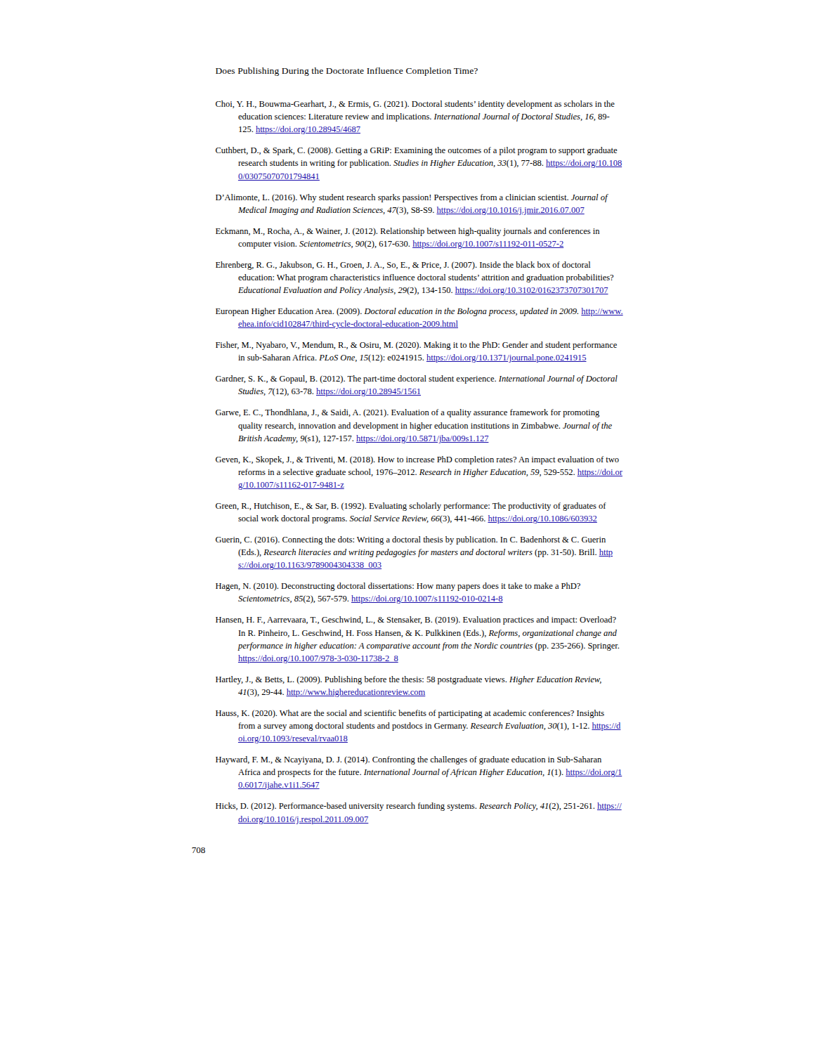Does Publishing During the Doctorate Influence Completion Time?
Choi, Y. H., Bouwma-Gearhart, J., & Ermis, G. (2021). Doctoral students’ identity development as scholars in the education sciences: Literature review and implications. International Journal of Doctoral Studies, 16, 89-125. https://doi.org/10.28945/4687
Cuthbert, D., & Spark, C. (2008). Getting a GRiP: Examining the outcomes of a pilot program to support graduate research students in writing for publication. Studies in Higher Education, 33(1), 77-88. https://doi.org/10.1080/03075070701794841
D’Alimonte, L. (2016). Why student research sparks passion! Perspectives from a clinician scientist. Journal of Medical Imaging and Radiation Sciences, 47(3), S8-S9. https://doi.org/10.1016/j.jmir.2016.07.007
Eckmann, M., Rocha, A., & Wainer, J. (2012). Relationship between high-quality journals and conferences in computer vision. Scientometrics, 90(2), 617-630. https://doi.org/10.1007/s11192-011-0527-2
Ehrenberg, R. G., Jakubson, G. H., Groen, J. A., So, E., & Price, J. (2007). Inside the black box of doctoral education: What program characteristics influence doctoral students’ attrition and graduation probabilities? Educational Evaluation and Policy Analysis, 29(2), 134-150. https://doi.org/10.3102/0162373707301707
European Higher Education Area. (2009). Doctoral education in the Bologna process, updated in 2009. http://www.ehea.info/cid102847/third-cycle-doctoral-education-2009.html
Fisher, M., Nyabaro, V., Mendum, R., & Osiru, M. (2020). Making it to the PhD: Gender and student performance in sub-Saharan Africa. PLoS One, 15(12): e0241915. https://doi.org/10.1371/journal.pone.0241915
Gardner, S. K., & Gopaul, B. (2012). The part-time doctoral student experience. International Journal of Doctoral Studies, 7(12), 63-78. https://doi.org/10.28945/1561
Garwe, E. C., Thondhlana, J., & Saidi, A. (2021). Evaluation of a quality assurance framework for promoting quality research, innovation and development in higher education institutions in Zimbabwe. Journal of the British Academy, 9(s1), 127-157. https://doi.org/10.5871/jba/009s1.127
Geven, K., Skopek, J., & Triventi, M. (2018). How to increase PhD completion rates? An impact evaluation of two reforms in a selective graduate school, 1976–2012. Research in Higher Education, 59, 529-552. https://doi.org/10.1007/s11162-017-9481-z
Green, R., Hutchison, E., & Sar, B. (1992). Evaluating scholarly performance: The productivity of graduates of social work doctoral programs. Social Service Review, 66(3), 441-466. https://doi.org/10.1086/603932
Guerin, C. (2016). Connecting the dots: Writing a doctoral thesis by publication. In C. Badenhorst & C. Guerin (Eds.), Research literacies and writing pedagogies for masters and doctoral writers (pp. 31-50). Brill. https://doi.org/10.1163/9789004304338_003
Hagen, N. (2010). Deconstructing doctoral dissertations: How many papers does it take to make a PhD? Scientometrics, 85(2), 567-579. https://doi.org/10.1007/s11192-010-0214-8
Hansen, H. F., Aarrevaara, T., Geschwind, L., & Stensaker, B. (2019). Evaluation practices and impact: Overload? In R. Pinheiro, L. Geschwind, H. Foss Hansen, & K. Pulkkinen (Eds.), Reforms, organizational change and performance in higher education: A comparative account from the Nordic countries (pp. 235-266). Springer. https://doi.org/10.1007/978-3-030-11738-2_8
Hartley, J., & Betts, L. (2009). Publishing before the thesis: 58 postgraduate views. Higher Education Review, 41(3), 29-44. http://www.highereducationreview.com
Hauss, K. (2020). What are the social and scientific benefits of participating at academic conferences? Insights from a survey among doctoral students and postdocs in Germany. Research Evaluation, 30(1), 1-12. https://doi.org/10.1093/reseval/rvaa018
Hayward, F. M., & Ncayiyana, D. J. (2014). Confronting the challenges of graduate education in Sub-Saharan Africa and prospects for the future. International Journal of African Higher Education, 1(1). https://doi.org/10.6017/ijahe.v1i1.5647
Hicks, D. (2012). Performance-based university research funding systems. Research Policy, 41(2), 251-261. https://doi.org/10.1016/j.respol.2011.09.007
708